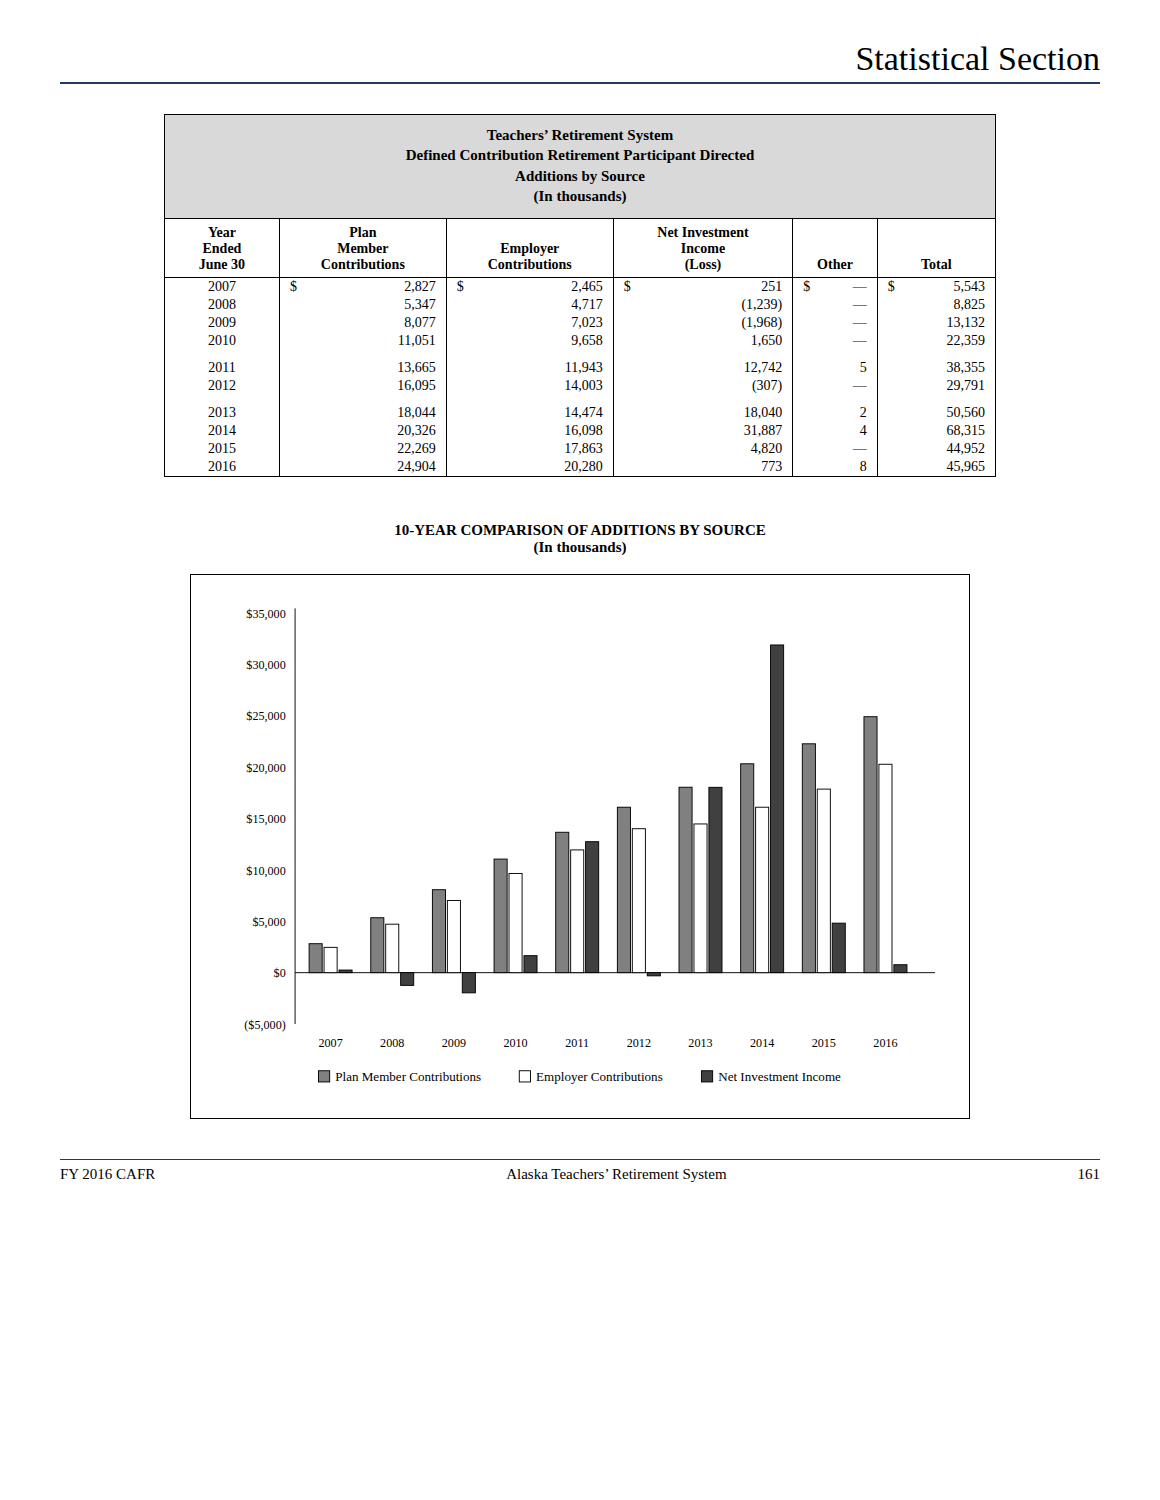Statistical Section
Teachers’ Retirement System Defined Contribution Retirement Participant Directed Additions by Source (In thousands)
| Year Ended June 30 | Plan Member Contributions | Employer Contributions | Net Investment Income (Loss) | Other | Total |
| --- | --- | --- | --- | --- | --- |
| 2007 | $ | 2,827 | $ | 2,465 | $ | 251 | $ | — | $ | 5,543 |
| 2008 | | 5,347 | | 4,717 | | (1,239) | | — | | 8,825 |
| 2009 | | 8,077 | | 7,023 | | (1,968) | | — | | 13,132 |
| 2010 | | 11,051 | | 9,658 | | 1,650 | | — | | 22,359 |
| 2011 | | 13,665 | | 11,943 | | 12,742 | | 5 | | 38,355 |
| 2012 | | 16,095 | | 14,003 | | (307) | | — | | 29,791 |
| 2013 | | 18,044 | | 14,474 | | 18,040 | | 2 | | 50,560 |
| 2014 | | 20,326 | | 16,098 | | 31,887 | | 4 | | 68,315 |
| 2015 | | 22,269 | | 17,863 | | 4,820 | | — | | 44,952 |
| 2016 | | 24,904 | | 20,280 | | 773 | | 8 | | 45,965 |
10-YEAR COMPARISON OF ADDITIONS BY SOURCE (In thousands)
$35,000 $30,000 $25,000 $20,000 $15,000 $10,000 $5,000 $0 ($5,000) 2007 2008 2009 2010 2011 2012 2013 2014 2015 2016 Plan Member Contributions Employer Contributions Net Investment Income
FY 2016 CAFR
Alaska Teachers’ Retirement System
161